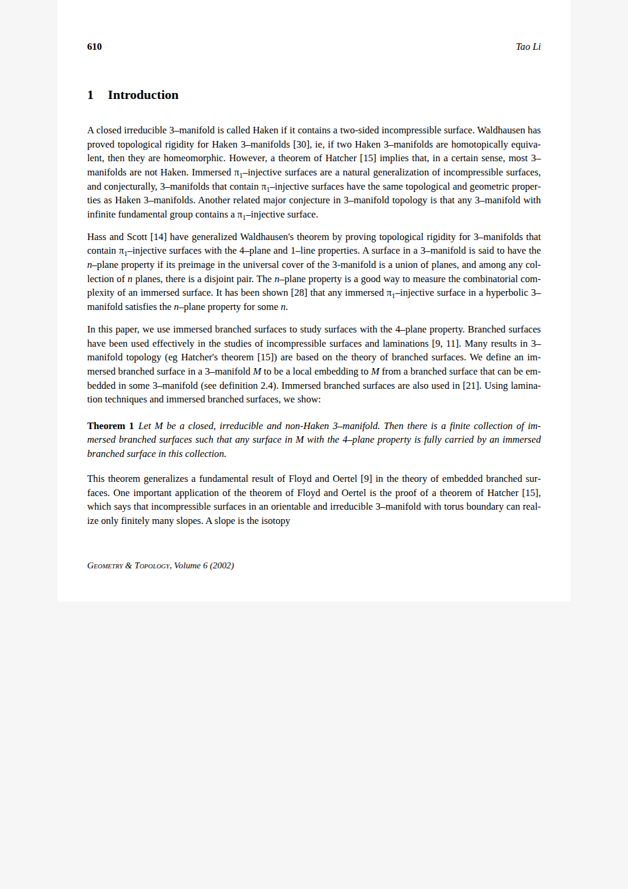610 Tao Li
1 Introduction
A closed irreducible 3–manifold is called Haken if it contains a two-sided incompressible surface. Waldhausen has proved topological rigidity for Haken 3–manifolds [30], ie, if two Haken 3–manifolds are homotopically equivalent, then they are homeomorphic. However, a theorem of Hatcher [15] implies that, in a certain sense, most 3–manifolds are not Haken. Immersed π1–injective surfaces are a natural generalization of incompressible surfaces, and conjecturally, 3–manifolds that contain π1–injective surfaces have the same topological and geometric properties as Haken 3–manifolds. Another related major conjecture in 3–manifold topology is that any 3–manifold with infinite fundamental group contains a π1–injective surface.
Hass and Scott [14] have generalized Waldhausen's theorem by proving topological rigidity for 3–manifolds that contain π1–injective surfaces with the 4–plane and 1–line properties. A surface in a 3–manifold is said to have the n–plane property if its preimage in the universal cover of the 3-manifold is a union of planes, and among any collection of n planes, there is a disjoint pair. The n–plane property is a good way to measure the combinatorial complexity of an immersed surface. It has been shown [28] that any immersed π1–injective surface in a hyperbolic 3–manifold satisfies the n–plane property for some n.
In this paper, we use immersed branched surfaces to study surfaces with the 4–plane property. Branched surfaces have been used effectively in the studies of incompressible surfaces and laminations [9, 11]. Many results in 3–manifold topology (eg Hatcher's theorem [15]) are based on the theory of branched surfaces. We define an immersed branched surface in a 3–manifold M to be a local embedding to M from a branched surface that can be embedded in some 3–manifold (see definition 2.4). Immersed branched surfaces are also used in [21]. Using lamination techniques and immersed branched surfaces, we show:
Theorem 1 Let M be a closed, irreducible and non-Haken 3–manifold. Then there is a finite collection of immersed branched surfaces such that any surface in M with the 4–plane property is fully carried by an immersed branched surface in this collection.
This theorem generalizes a fundamental result of Floyd and Oertel [9] in the theory of embedded branched surfaces. One important application of the theorem of Floyd and Oertel is the proof of a theorem of Hatcher [15], which says that incompressible surfaces in an orientable and irreducible 3–manifold with torus boundary can realize only finitely many slopes. A slope is the isotopy
Geometry & Topology, Volume 6 (2002)